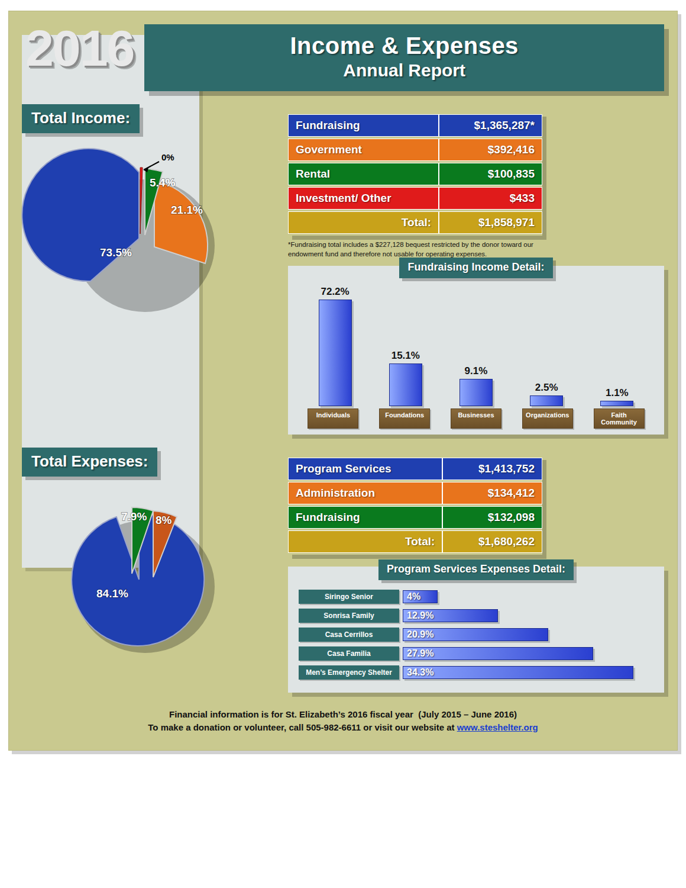2016
Income & Expenses
Annual Report
Total Income:
73.5% 21.1% 5.4% 0%
| Fundraising | $1,365,287* |
| Government | $392,416 |
| Rental | $100,835 |
| Investment/ Other | $433 |
| Total: | $1,858,971 |
*Fundraising total includes a $227,128 bequest restricted by the donor toward our endowment fund and therefore not usable for operating expenses.
Fundraising Income Detail:
72.2%
15.1%
9.1%
2.5%
1.1%
Individuals
Foundations
Businesses
Organizations
Faith Community
Total Expenses:
84.1% 8% 7.9%
| Program Services | $1,413,752 |
| Administration | $134,412 |
| Fundraising | $132,098 |
| Total: | $1,680,262 |
Program Services Expenses Detail:
Siringo Senior
4%
Sonrisa Family
12.9%
Casa Cerrillos
20.9%
Casa Familia
27.9%
Men’s Emergency Shelter
34.3%
Financial information is for St. Elizabeth’s 2016 fiscal year (July 2015 – June 2016)
To make a donation or volunteer, call 505-982-6611 or visit our website at www.steshelter.org